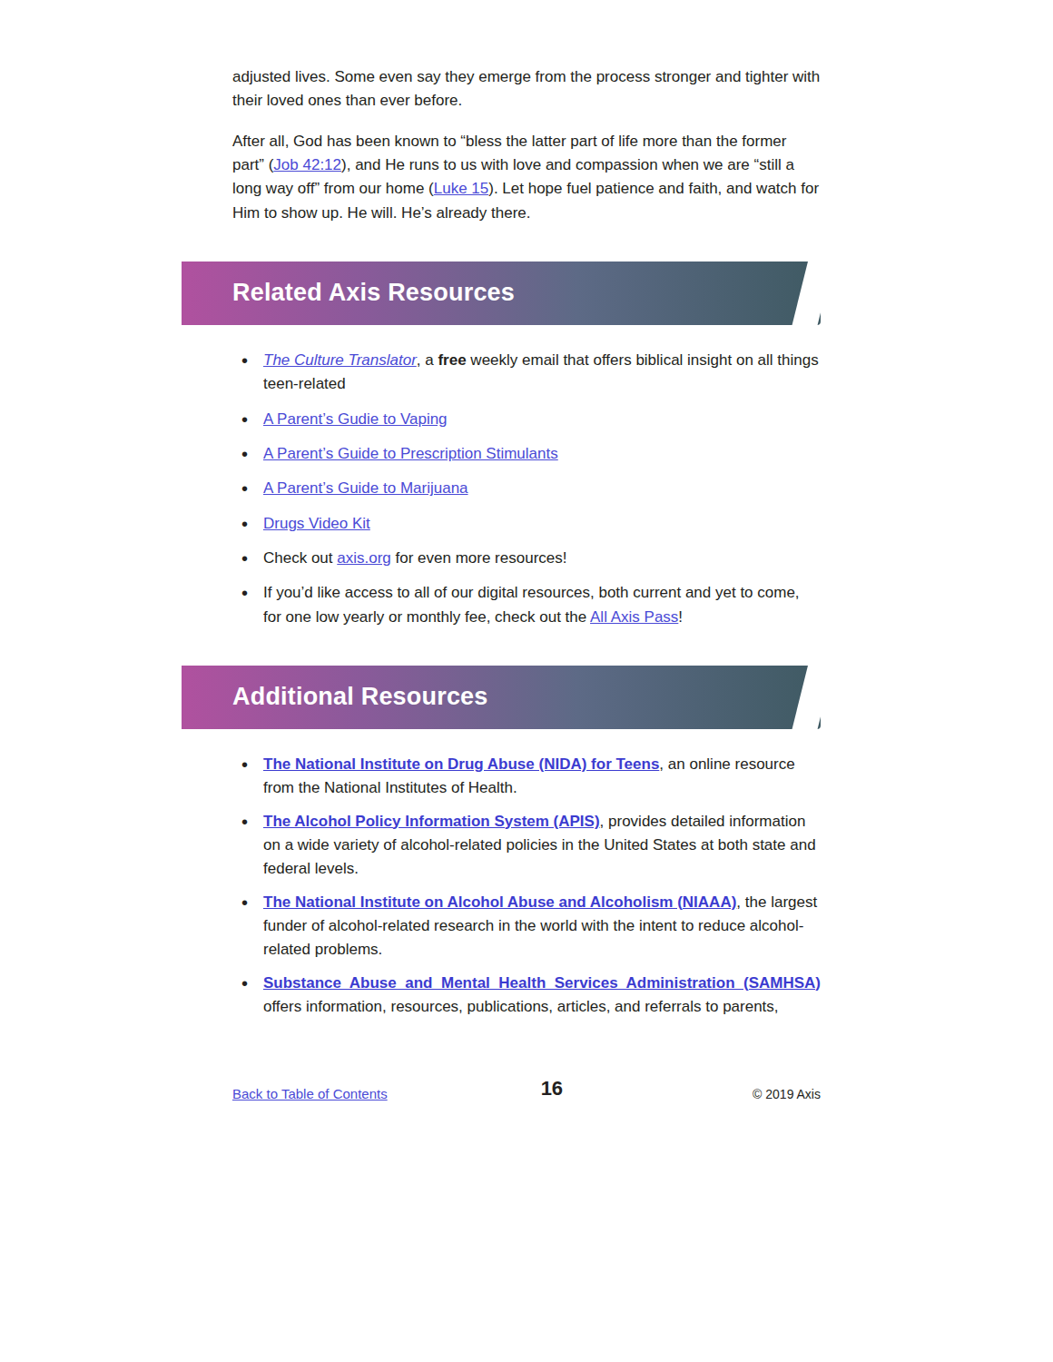adjusted lives. Some even say they emerge from the process stronger and tighter with their loved ones than ever before.
After all, God has been known to “bless the latter part of life more than the former part” (Job 42:12), and He runs to us with love and compassion when we are “still a long way off” from our home (Luke 15). Let hope fuel patience and faith, and watch for Him to show up. He will. He’s already there.
Related Axis Resources
The Culture Translator, a free weekly email that offers biblical insight on all things teen-related
A Parent’s Gudie to Vaping
A Parent’s Guide to Prescription Stimulants
A Parent’s Guide to Marijuana
Drugs Video Kit
Check out axis.org for even more resources!
If you’d like access to all of our digital resources, both current and yet to come, for one low yearly or monthly fee, check out the All Axis Pass!
Additional Resources
The National Institute on Drug Abuse (NIDA) for Teens, an online resource from the National Institutes of Health.
The Alcohol Policy Information System (APIS), provides detailed information on a wide variety of alcohol-related policies in the United States at both state and federal levels.
The National Institute on Alcohol Abuse and Alcoholism (NIAAA), the largest funder of alcohol-related research in the world with the intent to reduce alcohol-related problems.
Substance Abuse and Mental Health Services Administration (SAMHSA) offers information, resources, publications, articles, and referrals to parents,
Back to Table of Contents
16
© 2019 Axis